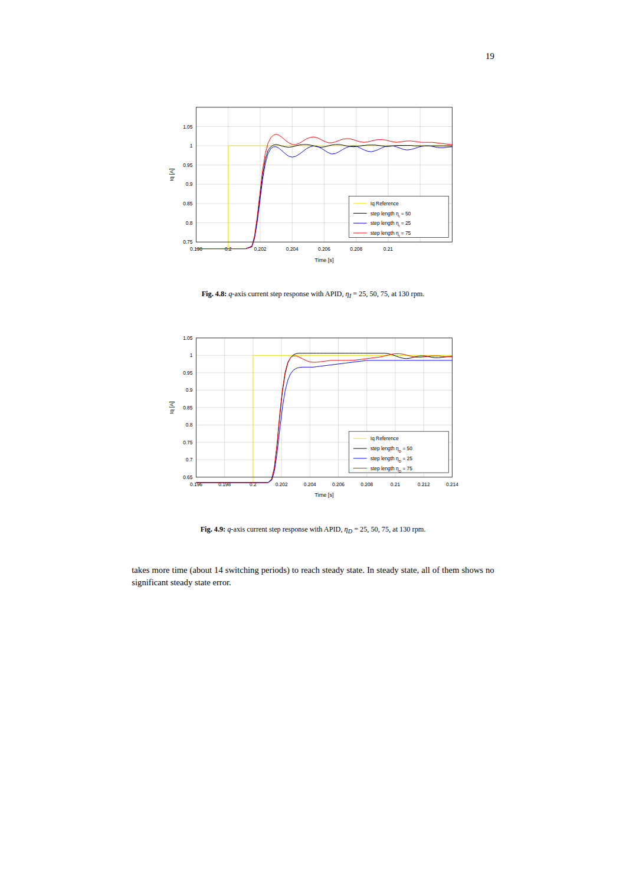19
0.75 0.8 0.85 0.9 0.95 1 1.05 0.198 0.2 0.202 0.204 0.206 0.208 0.21 Time [s] Iq [A] Iq Reference step length ηI = 50 step length ηI = 25 step length ηI = 75
Fig. 4.8: q-axis current step response with APID, ηI = 25, 50, 75, at 130 rpm.
0.65 0.7 0.75 0.8 0.85 0.9 0.95 1 1.05 0.196 0.198 0.2 0.202 0.204 0.206 0.208 0.21 0.212 0.214 Time [s] Iq [A] Iq Reference step length ηD = 50 step length ηD = 25 step length ηD = 75
Fig. 4.9: q-axis current step response with APID, ηD = 25, 50, 75, at 130 rpm.
takes more time (about 14 switching periods) to reach steady state. In steady state, all of them shows no significant steady state error.